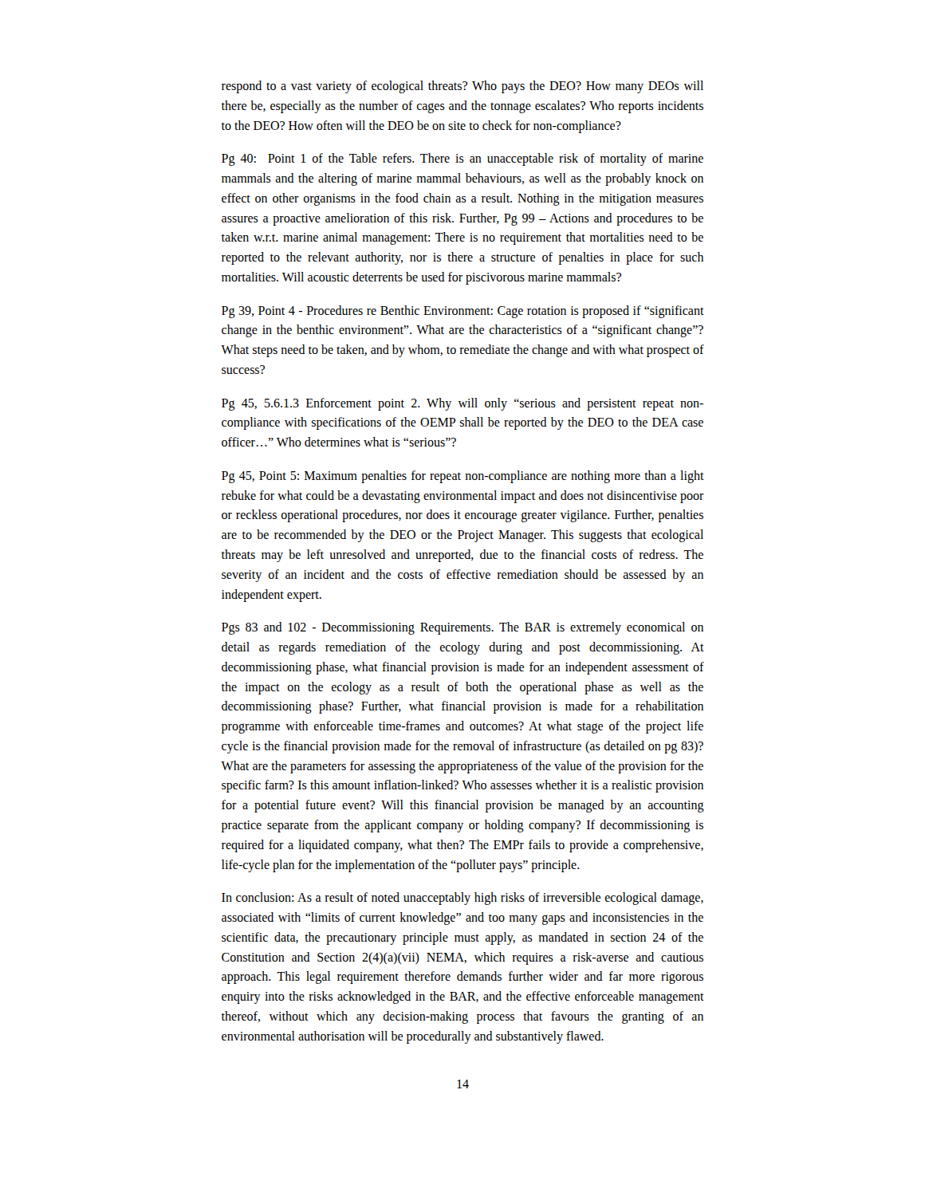respond to a vast variety of ecological threats? Who pays the DEO? How many DEOs will there be, especially as the number of cages and the tonnage escalates? Who reports incidents to the DEO? How often will the DEO be on site to check for non-compliance?
Pg 40: Point 1 of the Table refers. There is an unacceptable risk of mortality of marine mammals and the altering of marine mammal behaviours, as well as the probably knock on effect on other organisms in the food chain as a result. Nothing in the mitigation measures assures a proactive amelioration of this risk. Further, Pg 99 – Actions and procedures to be taken w.r.t. marine animal management: There is no requirement that mortalities need to be reported to the relevant authority, nor is there a structure of penalties in place for such mortalities. Will acoustic deterrents be used for piscivorous marine mammals?
Pg 39, Point 4 - Procedures re Benthic Environment: Cage rotation is proposed if “significant change in the benthic environment”. What are the characteristics of a “significant change”? What steps need to be taken, and by whom, to remediate the change and with what prospect of success?
Pg 45, 5.6.1.3 Enforcement point 2. Why will only “serious and persistent repeat non-compliance with specifications of the OEMP shall be reported by the DEO to the DEA case officer…” Who determines what is “serious”?
Pg 45, Point 5: Maximum penalties for repeat non-compliance are nothing more than a light rebuke for what could be a devastating environmental impact and does not disincentivise poor or reckless operational procedures, nor does it encourage greater vigilance. Further, penalties are to be recommended by the DEO or the Project Manager. This suggests that ecological threats may be left unresolved and unreported, due to the financial costs of redress. The severity of an incident and the costs of effective remediation should be assessed by an independent expert.
Pgs 83 and 102 - Decommissioning Requirements. The BAR is extremely economical on detail as regards remediation of the ecology during and post decommissioning. At decommissioning phase, what financial provision is made for an independent assessment of the impact on the ecology as a result of both the operational phase as well as the decommissioning phase? Further, what financial provision is made for a rehabilitation programme with enforceable time-frames and outcomes? At what stage of the project life cycle is the financial provision made for the removal of infrastructure (as detailed on pg 83)? What are the parameters for assessing the appropriateness of the value of the provision for the specific farm? Is this amount inflation-linked? Who assesses whether it is a realistic provision for a potential future event? Will this financial provision be managed by an accounting practice separate from the applicant company or holding company? If decommissioning is required for a liquidated company, what then? The EMPr fails to provide a comprehensive, life-cycle plan for the implementation of the “polluter pays” principle.
In conclusion: As a result of noted unacceptably high risks of irreversible ecological damage, associated with “limits of current knowledge” and too many gaps and inconsistencies in the scientific data, the precautionary principle must apply, as mandated in section 24 of the Constitution and Section 2(4)(a)(vii) NEMA, which requires a risk-averse and cautious approach. This legal requirement therefore demands further wider and far more rigorous enquiry into the risks acknowledged in the BAR, and the effective enforceable management thereof, without which any decision-making process that favours the granting of an environmental authorisation will be procedurally and substantively flawed.
14